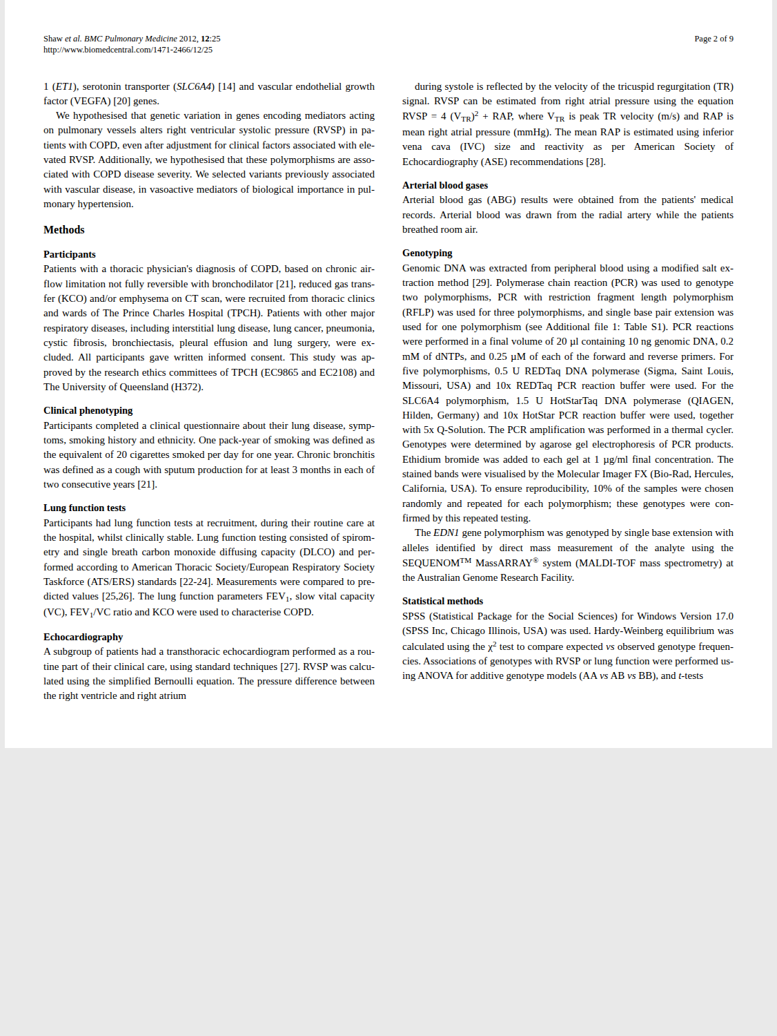Shaw et al. BMC Pulmonary Medicine 2012, 12:25
http://www.biomedcentral.com/1471-2466/12/25
Page 2 of 9
1 (ET1), serotonin transporter (SLC6A4) [14] and vascular endothelial growth factor (VEGFA) [20] genes.
We hypothesised that genetic variation in genes encoding mediators acting on pulmonary vessels alters right ventricular systolic pressure (RVSP) in patients with COPD, even after adjustment for clinical factors associated with elevated RVSP. Additionally, we hypothesised that these polymorphisms are associated with COPD disease severity. We selected variants previously associated with vascular disease, in vasoactive mediators of biological importance in pulmonary hypertension.
Methods
Participants
Patients with a thoracic physician's diagnosis of COPD, based on chronic airflow limitation not fully reversible with bronchodilator [21], reduced gas transfer (KCO) and/or emphysema on CT scan, were recruited from thoracic clinics and wards of The Prince Charles Hospital (TPCH). Patients with other major respiratory diseases, including interstitial lung disease, lung cancer, pneumonia, cystic fibrosis, bronchiectasis, pleural effusion and lung surgery, were excluded. All participants gave written informed consent. This study was approved by the research ethics committees of TPCH (EC9865 and EC2108) and The University of Queensland (H372).
Clinical phenotyping
Participants completed a clinical questionnaire about their lung disease, symptoms, smoking history and ethnicity. One pack-year of smoking was defined as the equivalent of 20 cigarettes smoked per day for one year. Chronic bronchitis was defined as a cough with sputum production for at least 3 months in each of two consecutive years [21].
Lung function tests
Participants had lung function tests at recruitment, during their routine care at the hospital, whilst clinically stable. Lung function testing consisted of spirometry and single breath carbon monoxide diffusing capacity (DLCO) and performed according to American Thoracic Society/European Respiratory Society Taskforce (ATS/ERS) standards [22-24]. Measurements were compared to predicted values [25,26]. The lung function parameters FEV1, slow vital capacity (VC), FEV1/VC ratio and KCO were used to characterise COPD.
Echocardiography
A subgroup of patients had a transthoracic echocardiogram performed as a routine part of their clinical care, using standard techniques [27]. RVSP was calculated using the simplified Bernoulli equation. The pressure difference between the right ventricle and right atrium
during systole is reflected by the velocity of the tricuspid regurgitation (TR) signal. RVSP can be estimated from right atrial pressure using the equation RVSP = 4 (VTR)2 + RAP, where VTR is peak TR velocity (m/s) and RAP is mean right atrial pressure (mmHg). The mean RAP is estimated using inferior vena cava (IVC) size and reactivity as per American Society of Echocardiography (ASE) recommendations [28].
Arterial blood gases
Arterial blood gas (ABG) results were obtained from the patients' medical records. Arterial blood was drawn from the radial artery while the patients breathed room air.
Genotyping
Genomic DNA was extracted from peripheral blood using a modified salt extraction method [29]. Polymerase chain reaction (PCR) was used to genotype two polymorphisms, PCR with restriction fragment length polymorphism (RFLP) was used for three polymorphisms, and single base pair extension was used for one polymorphism (see Additional file 1: Table S1). PCR reactions were performed in a final volume of 20 µl containing 10 ng genomic DNA, 0.2 mM of dNTPs, and 0.25 µM of each of the forward and reverse primers. For five polymorphisms, 0.5 U REDTaq DNA polymerase (Sigma, Saint Louis, Missouri, USA) and 10x REDTaq PCR reaction buffer were used. For the SLC6A4 polymorphism, 1.5 U HotStarTaq DNA polymerase (QIAGEN, Hilden, Germany) and 10x HotStar PCR reaction buffer were used, together with 5x Q-Solution. The PCR amplification was performed in a thermal cycler. Genotypes were determined by agarose gel electrophoresis of PCR products. Ethidium bromide was added to each gel at 1 µg/ml final concentration. The stained bands were visualised by the Molecular Imager FX (Bio-Rad, Hercules, California, USA). To ensure reproducibility, 10% of the samples were chosen randomly and repeated for each polymorphism; these genotypes were confirmed by this repeated testing.
The EDN1 gene polymorphism was genotyped by single base extension with alleles identified by direct mass measurement of the analyte using the SEQUENOMTM MassARRAY® system (MALDI-TOF mass spectrometry) at the Australian Genome Research Facility.
Statistical methods
SPSS (Statistical Package for the Social Sciences) for Windows Version 17.0 (SPSS Inc, Chicago Illinois, USA) was used. Hardy-Weinberg equilibrium was calculated using the χ2 test to compare expected vs observed genotype frequencies. Associations of genotypes with RVSP or lung function were performed using ANOVA for additive genotype models (AA vs AB vs BB), and t-tests